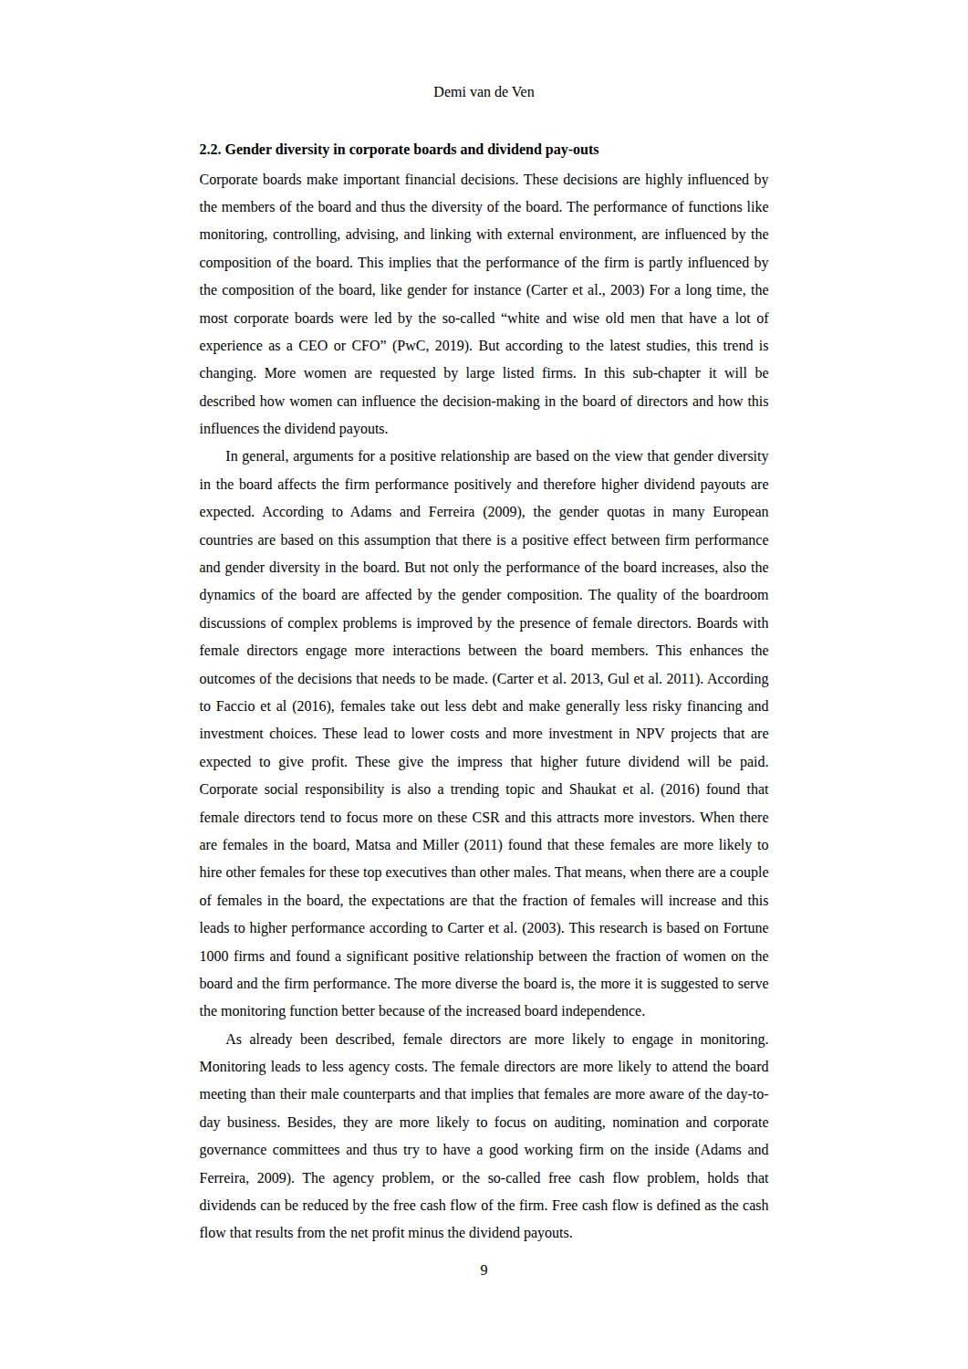Demi van de Ven
2.2. Gender diversity in corporate boards and dividend pay-outs
Corporate boards make important financial decisions. These decisions are highly influenced by the members of the board and thus the diversity of the board. The performance of functions like monitoring, controlling, advising, and linking with external environment, are influenced by the composition of the board. This implies that the performance of the firm is partly influenced by the composition of the board, like gender for instance (Carter et al., 2003) For a long time, the most corporate boards were led by the so-called “white and wise old men that have a lot of experience as a CEO or CFO” (PwC, 2019). But according to the latest studies, this trend is changing. More women are requested by large listed firms. In this sub-chapter it will be described how women can influence the decision-making in the board of directors and how this influences the dividend payouts.
In general, arguments for a positive relationship are based on the view that gender diversity in the board affects the firm performance positively and therefore higher dividend payouts are expected. According to Adams and Ferreira (2009), the gender quotas in many European countries are based on this assumption that there is a positive effect between firm performance and gender diversity in the board. But not only the performance of the board increases, also the dynamics of the board are affected by the gender composition. The quality of the boardroom discussions of complex problems is improved by the presence of female directors. Boards with female directors engage more interactions between the board members. This enhances the outcomes of the decisions that needs to be made. (Carter et al. 2013, Gul et al. 2011). According to Faccio et al (2016), females take out less debt and make generally less risky financing and investment choices. These lead to lower costs and more investment in NPV projects that are expected to give profit. These give the impress that higher future dividend will be paid. Corporate social responsibility is also a trending topic and Shaukat et al. (2016) found that female directors tend to focus more on these CSR and this attracts more investors. When there are females in the board, Matsa and Miller (2011) found that these females are more likely to hire other females for these top executives than other males. That means, when there are a couple of females in the board, the expectations are that the fraction of females will increase and this leads to higher performance according to Carter et al. (2003). This research is based on Fortune 1000 firms and found a significant positive relationship between the fraction of women on the board and the firm performance. The more diverse the board is, the more it is suggested to serve the monitoring function better because of the increased board independence.
As already been described, female directors are more likely to engage in monitoring. Monitoring leads to less agency costs. The female directors are more likely to attend the board meeting than their male counterparts and that implies that females are more aware of the day-to-day business. Besides, they are more likely to focus on auditing, nomination and corporate governance committees and thus try to have a good working firm on the inside (Adams and Ferreira, 2009). The agency problem, or the so-called free cash flow problem, holds that dividends can be reduced by the free cash flow of the firm. Free cash flow is defined as the cash flow that results from the net profit minus the dividend payouts.
9